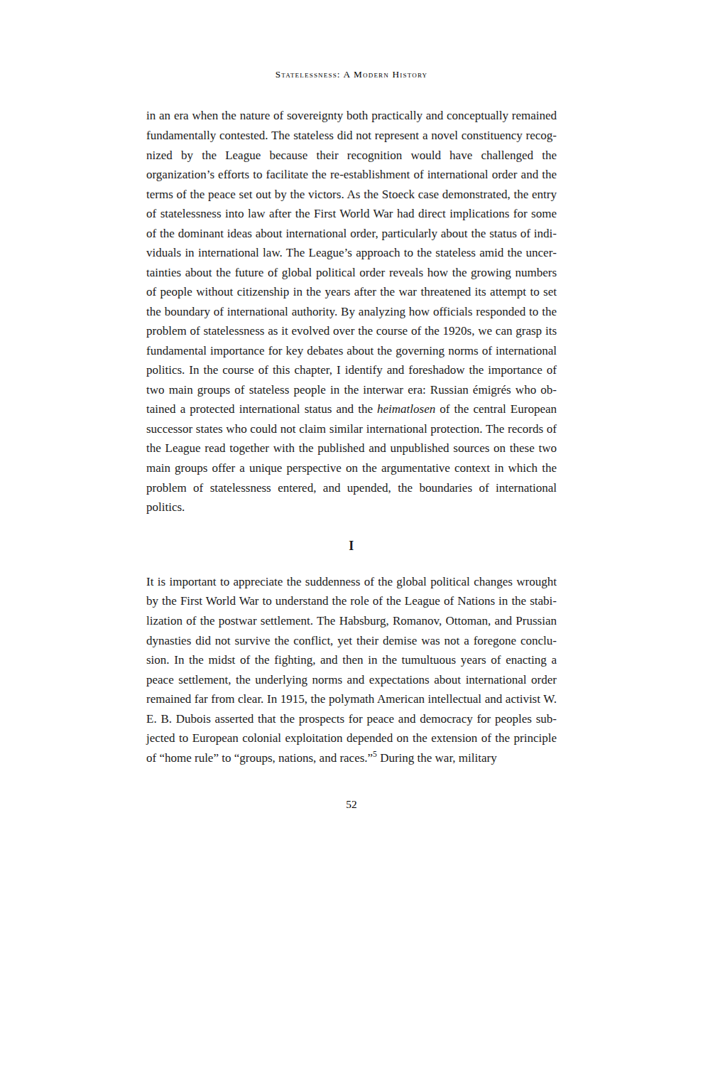Statelessness: A Modern History
in an era when the nature of sovereignty both practically and conceptually remained fundamentally contested. The stateless did not represent a novel constituency recognized by the League because their recognition would have challenged the organization’s efforts to facilitate the re-establishment of international order and the terms of the peace set out by the victors. As the Stoeck case demonstrated, the entry of statelessness into law after the First World War had direct implications for some of the dominant ideas about international order, particularly about the status of individuals in international law. The League’s approach to the stateless amid the uncertainties about the future of global political order reveals how the growing numbers of people without citizenship in the years after the war threatened its attempt to set the boundary of international authority. By analyzing how officials responded to the problem of statelessness as it evolved over the course of the 1920s, we can grasp its fundamental importance for key debates about the governing norms of international politics. In the course of this chapter, I identify and foreshadow the importance of two main groups of stateless people in the interwar era: Russian émigrés who obtained a protected international status and the heimatlosen of the central European successor states who could not claim similar international protection. The records of the League read together with the published and unpublished sources on these two main groups offer a unique perspective on the argumentative context in which the problem of statelessness entered, and upended, the boundaries of international politics.
I
It is important to appreciate the suddenness of the global political changes wrought by the First World War to understand the role of the League of Nations in the stabilization of the postwar settlement. The Habsburg, Romanov, Ottoman, and Prussian dynasties did not survive the conflict, yet their demise was not a foregone conclusion. In the midst of the fighting, and then in the tumultuous years of enacting a peace settlement, the underlying norms and expectations about international order remained far from clear. In 1915, the polymath American intellectual and activist W. E. B. Dubois asserted that the prospects for peace and democracy for peoples subjected to European colonial exploitation depended on the extension of the principle of “home rule” to “groups, nations, and races.”5 During the war, military
52